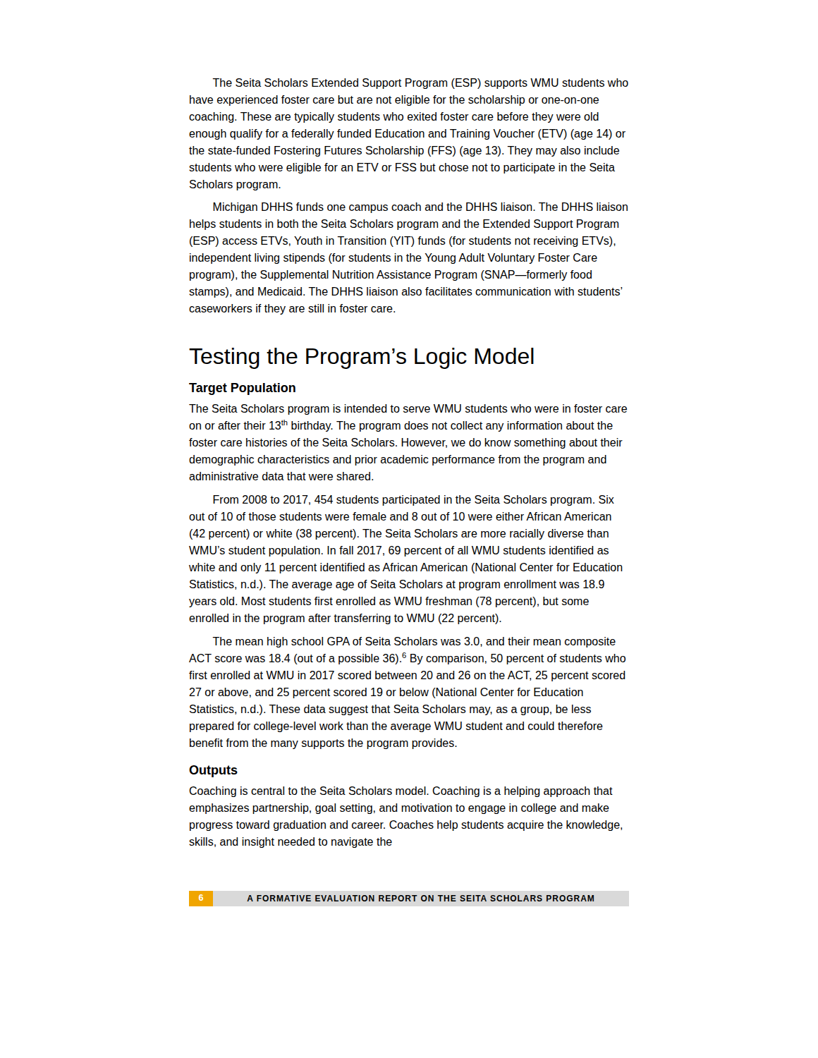The Seita Scholars Extended Support Program (ESP) supports WMU students who have experienced foster care but are not eligible for the scholarship or one-on-one coaching. These are typically students who exited foster care before they were old enough qualify for a federally funded Education and Training Voucher (ETV) (age 14) or the state-funded Fostering Futures Scholarship (FFS) (age 13). They may also include students who were eligible for an ETV or FSS but chose not to participate in the Seita Scholars program.
Michigan DHHS funds one campus coach and the DHHS liaison. The DHHS liaison helps students in both the Seita Scholars program and the Extended Support Program (ESP) access ETVs, Youth in Transition (YIT) funds (for students not receiving ETVs), independent living stipends (for students in the Young Adult Voluntary Foster Care program), the Supplemental Nutrition Assistance Program (SNAP—formerly food stamps), and Medicaid. The DHHS liaison also facilitates communication with students’ caseworkers if they are still in foster care.
Testing the Program’s Logic Model
Target Population
The Seita Scholars program is intended to serve WMU students who were in foster care on or after their 13th birthday. The program does not collect any information about the foster care histories of the Seita Scholars. However, we do know something about their demographic characteristics and prior academic performance from the program and administrative data that were shared.
From 2008 to 2017, 454 students participated in the Seita Scholars program. Six out of 10 of those students were female and 8 out of 10 were either African American (42 percent) or white (38 percent). The Seita Scholars are more racially diverse than WMU’s student population. In fall 2017, 69 percent of all WMU students identified as white and only 11 percent identified as African American (National Center for Education Statistics, n.d.). The average age of Seita Scholars at program enrollment was 18.9 years old. Most students first enrolled as WMU freshman (78 percent), but some enrolled in the program after transferring to WMU (22 percent).
The mean high school GPA of Seita Scholars was 3.0, and their mean composite ACT score was 18.4 (out of a possible 36).6 By comparison, 50 percent of students who first enrolled at WMU in 2017 scored between 20 and 26 on the ACT, 25 percent scored 27 or above, and 25 percent scored 19 or below (National Center for Education Statistics, n.d.). These data suggest that Seita Scholars may, as a group, be less prepared for college-level work than the average WMU student and could therefore benefit from the many supports the program provides.
Outputs
Coaching is central to the Seita Scholars model. Coaching is a helping approach that emphasizes partnership, goal setting, and motivation to engage in college and make progress toward graduation and career. Coaches help students acquire the knowledge, skills, and insight needed to navigate the
6
A FORMATIVE EVALUATION REPORT ON THE SEITA SCHOLARS PROGRAM